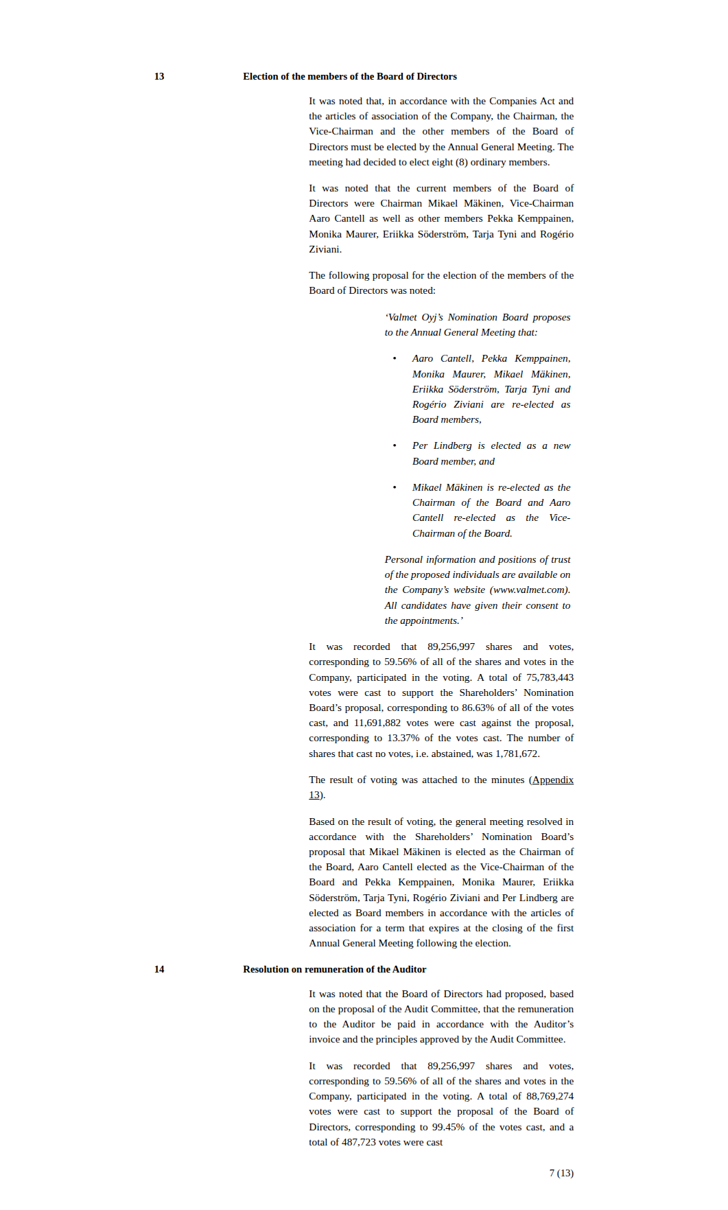13
Election of the members of the Board of Directors
It was noted that, in accordance with the Companies Act and the articles of association of the Company, the Chairman, the Vice-Chairman and the other members of the Board of Directors must be elected by the Annual General Meeting. The meeting had decided to elect eight (8) ordinary members.
It was noted that the current members of the Board of Directors were Chairman Mikael Mäkinen, Vice-Chairman Aaro Cantell as well as other members Pekka Kemppainen, Monika Maurer, Eriikka Söderström, Tarja Tyni and Rogério Ziviani.
The following proposal for the election of the members of the Board of Directors was noted:
‘Valmet Oyj’s Nomination Board proposes to the Annual General Meeting that:
Aaro Cantell, Pekka Kemppainen, Monika Maurer, Mikael Mäkinen, Eriikka Söderström, Tarja Tyni and Rogério Ziviani are re-elected as Board members,
Per Lindberg is elected as a new Board member, and
Mikael Mäkinen is re-elected as the Chairman of the Board and Aaro Cantell re-elected as the Vice-Chairman of the Board.
Personal information and positions of trust of the proposed individuals are available on the Company’s website (www.valmet.com). All candidates have given their consent to the appointments.’
It was recorded that 89,256,997 shares and votes, corresponding to 59.56% of all of the shares and votes in the Company, participated in the voting. A total of 75,783,443 votes were cast to support the Shareholders’ Nomination Board’s proposal, corresponding to 86.63% of all of the votes cast, and 11,691,882 votes were cast against the proposal, corresponding to 13.37% of the votes cast. The number of shares that cast no votes, i.e. abstained, was 1,781,672.
The result of voting was attached to the minutes (Appendix 13).
Based on the result of voting, the general meeting resolved in accordance with the Shareholders’ Nomination Board’s proposal that Mikael Mäkinen is elected as the Chairman of the Board, Aaro Cantell elected as the Vice-Chairman of the Board and Pekka Kemppainen, Monika Maurer, Eriikka Söderström, Tarja Tyni, Rogério Ziviani and Per Lindberg are elected as Board members in accordance with the articles of association for a term that expires at the closing of the first Annual General Meeting following the election.
14
Resolution on remuneration of the Auditor
It was noted that the Board of Directors had proposed, based on the proposal of the Audit Committee, that the remuneration to the Auditor be paid in accordance with the Auditor’s invoice and the principles approved by the Audit Committee.
It was recorded that 89,256,997 shares and votes, corresponding to 59.56% of all of the shares and votes in the Company, participated in the voting. A total of 88,769,274 votes were cast to support the proposal of the Board of Directors, corresponding to 99.45% of the votes cast, and a total of 487,723 votes were cast
7 (13)